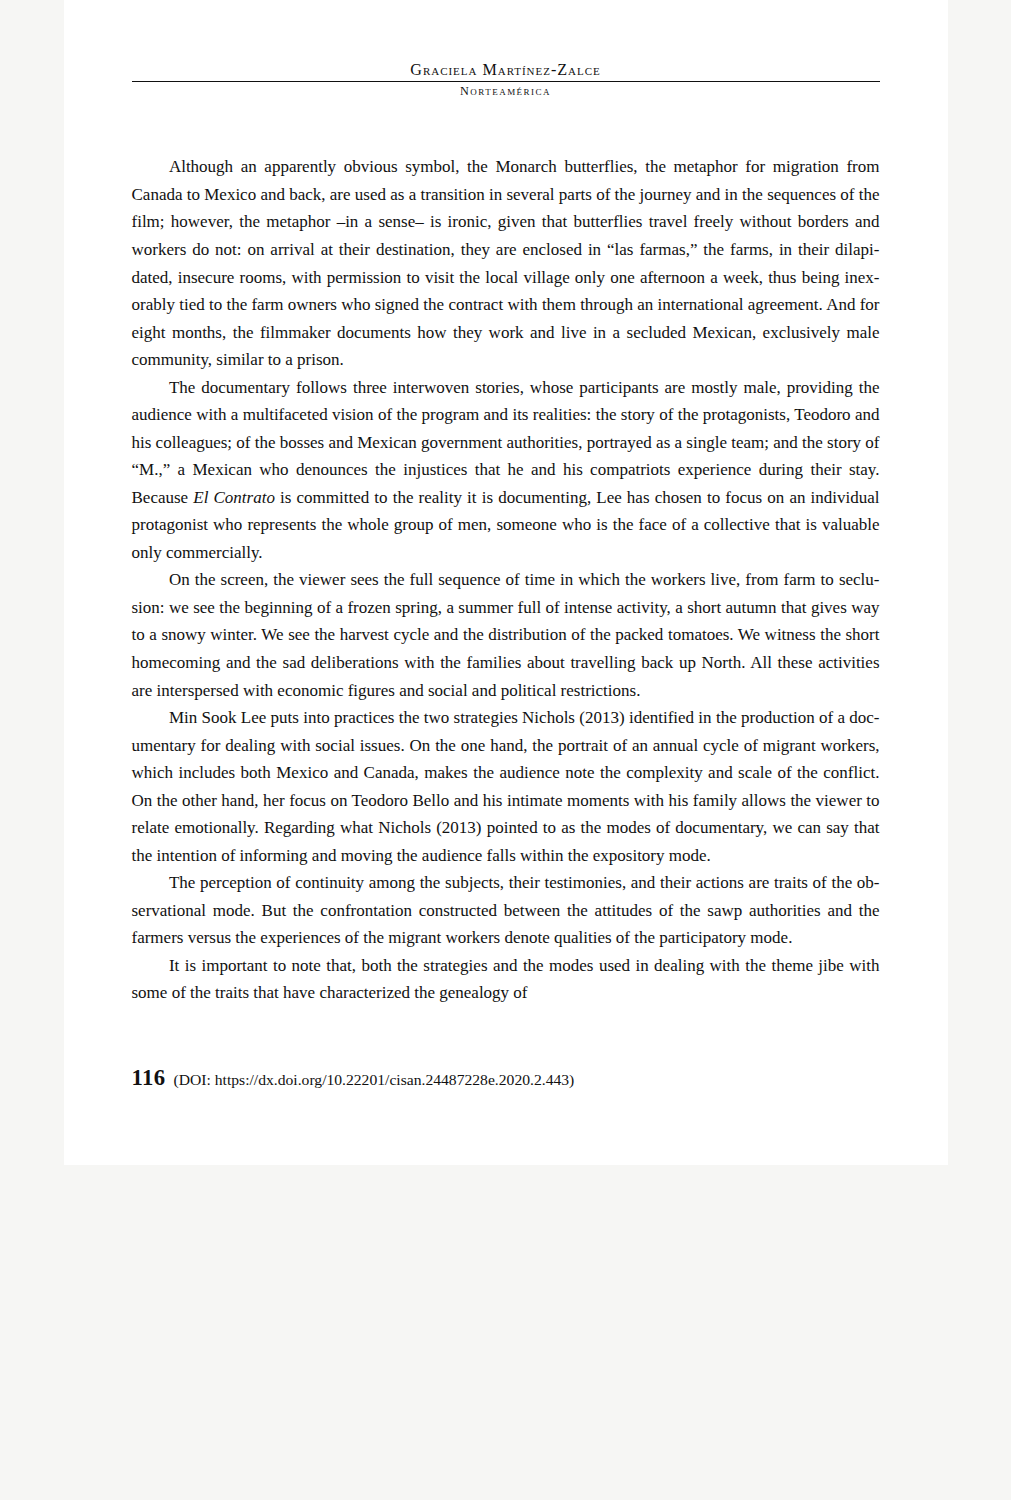Graciela Martínez-Zalce
Norteamérica
Although an apparently obvious symbol, the Monarch butterflies, the metaphor for migration from Canada to Mexico and back, are used as a transition in several parts of the journey and in the sequences of the film; however, the metaphor –in a sense– is ironic, given that butterflies travel freely without borders and workers do not: on arrival at their destination, they are enclosed in “las farmas,” the farms, in their dilapidated, insecure rooms, with permission to visit the local village only one afternoon a week, thus being inexorably tied to the farm owners who signed the contract with them through an international agreement. And for eight months, the filmmaker documents how they work and live in a secluded Mexican, exclusively male community, similar to a prison.
The documentary follows three interwoven stories, whose participants are mostly male, providing the audience with a multifaceted vision of the program and its realities: the story of the protagonists, Teodoro and his colleagues; of the bosses and Mexican government authorities, portrayed as a single team; and the story of “M.,” a Mexican who denounces the injustices that he and his compatriots experience during their stay. Because El Contrato is committed to the reality it is documenting, Lee has chosen to focus on an individual protagonist who represents the whole group of men, someone who is the face of a collective that is valuable only commercially.
On the screen, the viewer sees the full sequence of time in which the workers live, from farm to seclusion: we see the beginning of a frozen spring, a summer full of intense activity, a short autumn that gives way to a snowy winter. We see the harvest cycle and the distribution of the packed tomatoes. We witness the short homecoming and the sad deliberations with the families about travelling back up North. All these activities are interspersed with economic figures and social and political restrictions.
Min Sook Lee puts into practices the two strategies Nichols (2013) identified in the production of a documentary for dealing with social issues. On the one hand, the portrait of an annual cycle of migrant workers, which includes both Mexico and Canada, makes the audience note the complexity and scale of the conflict. On the other hand, her focus on Teodoro Bello and his intimate moments with his family allows the viewer to relate emotionally. Regarding what Nichols (2013) pointed to as the modes of documentary, we can say that the intention of informing and moving the audience falls within the expository mode.
The perception of continuity among the subjects, their testimonies, and their actions are traits of the observational mode. But the confrontation constructed between the attitudes of the sawp authorities and the farmers versus the experiences of the migrant workers denote qualities of the participatory mode.
It is important to note that, both the strategies and the modes used in dealing with the theme jibe with some of the traits that have characterized the genealogy of
116(DOI: https://dx.doi.org/10.22201/cisan.24487228e.2020.2.443)